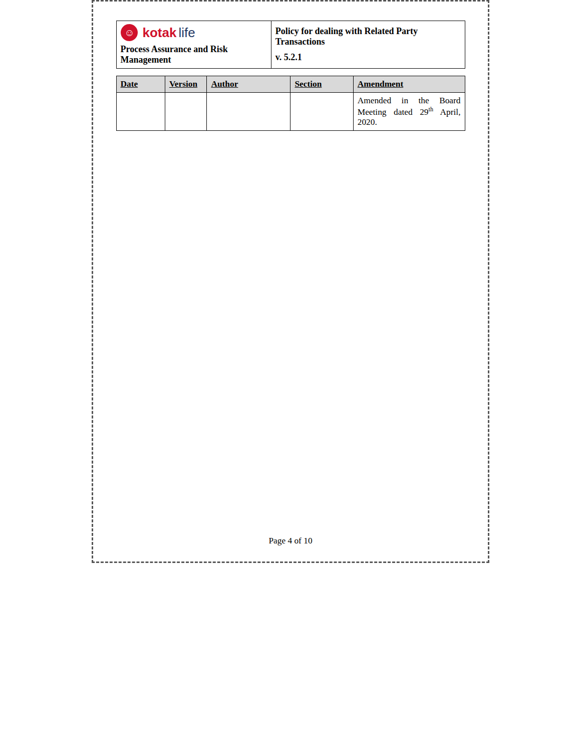| ☺ kotak life Process Assurance and Risk Management | Policy for dealing with Related Party Transactions v. 5.2.1 |
| Date | Version | Author | Section | Amendment |
| --- | --- | --- | --- | --- |
| | | | | Amended in the Board Meeting dated 29 th April, 2020. |
Page 4 of 10